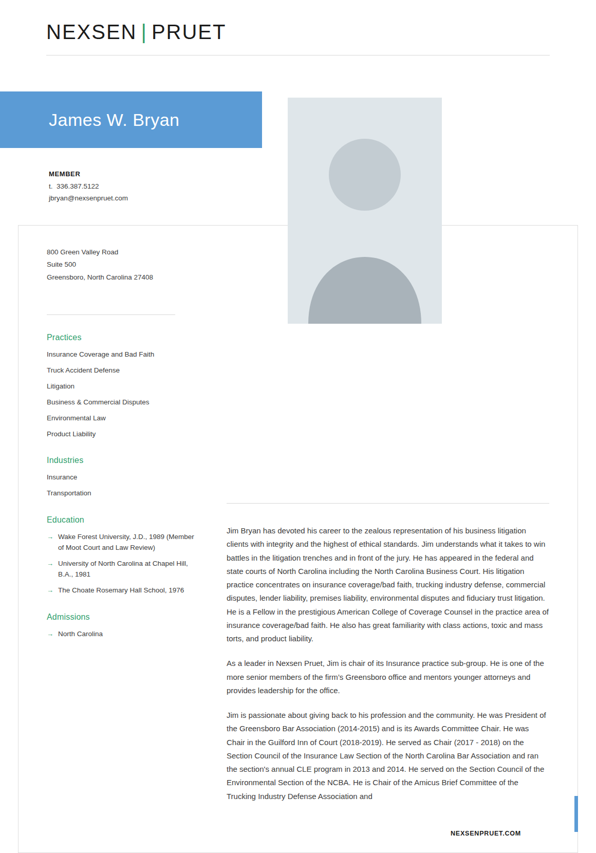NEXSEN|PRUET
James W. Bryan
MEMBER
t. 336.387.5122
jbryan@nexsenpruet.com
800 Green Valley Road
Suite 500
Greensboro, North Carolina 27408
Practices
Insurance Coverage and Bad Faith
Truck Accident Defense
Litigation
Business & Commercial Disputes
Environmental Law
Product Liability
Industries
Insurance
Transportation
Education
Wake Forest University, J.D., 1989 (Member of Moot Court and Law Review)
University of North Carolina at Chapel Hill, B.A., 1981
The Choate Rosemary Hall School, 1976
Admissions
North Carolina
Jim Bryan has devoted his career to the zealous representation of his business litigation clients with integrity and the highest of ethical standards. Jim understands what it takes to win battles in the litigation trenches and in front of the jury. He has appeared in the federal and state courts of North Carolina including the North Carolina Business Court. His litigation practice concentrates on insurance coverage/bad faith, trucking industry defense, commercial disputes, lender liability, premises liability, environmental disputes and fiduciary trust litigation. He is a Fellow in the prestigious American College of Coverage Counsel in the practice area of insurance coverage/bad faith. He also has great familiarity with class actions, toxic and mass torts, and product liability.
As a leader in Nexsen Pruet, Jim is chair of its Insurance practice sub-group. He is one of the more senior members of the firm’s Greensboro office and mentors younger attorneys and provides leadership for the office.
Jim is passionate about giving back to his profession and the community. He was President of the Greensboro Bar Association (2014-2015) and is its Awards Committee Chair. He was Chair in the Guilford Inn of Court (2018-2019). He served as Chair (2017 - 2018) on the Section Council of the Insurance Law Section of the North Carolina Bar Association and ran the section's annual CLE program in 2013 and 2014. He served on the Section Council of the Environmental Section of the NCBA. He is Chair of the Amicus Brief Committee of the Trucking Industry Defense Association and
NEXSENPRUET.COM